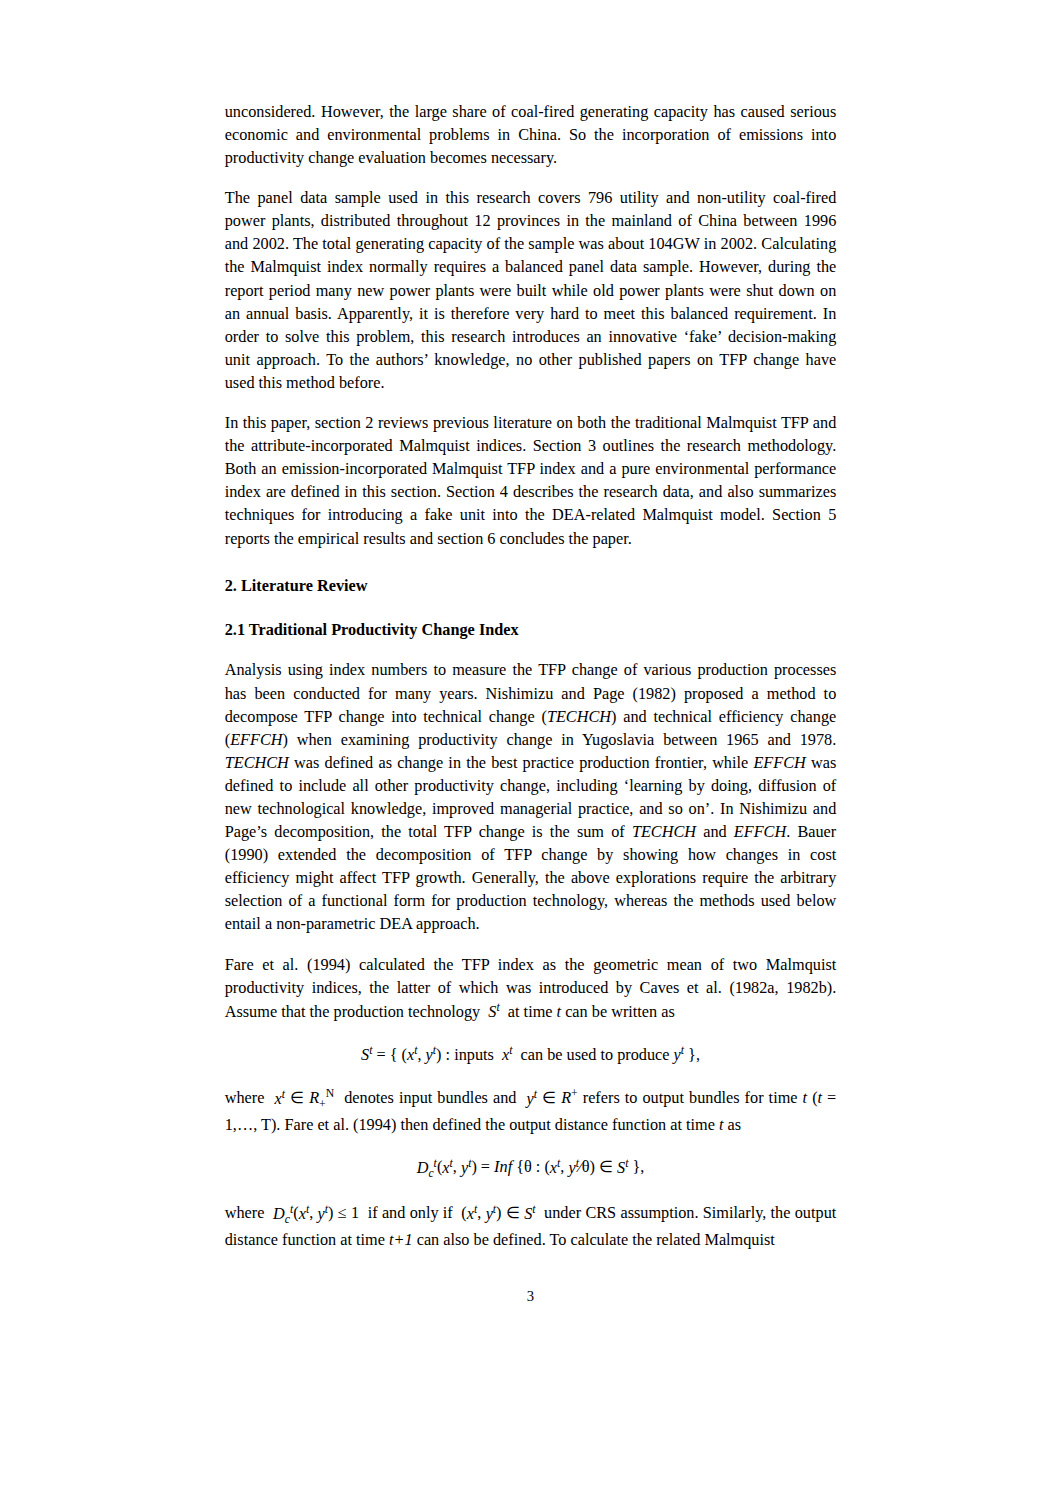unconsidered. However, the large share of coal-fired generating capacity has caused serious economic and environmental problems in China. So the incorporation of emissions into productivity change evaluation becomes necessary.
The panel data sample used in this research covers 796 utility and non-utility coal-fired power plants, distributed throughout 12 provinces in the mainland of China between 1996 and 2002. The total generating capacity of the sample was about 104GW in 2002. Calculating the Malmquist index normally requires a balanced panel data sample. However, during the report period many new power plants were built while old power plants were shut down on an annual basis. Apparently, it is therefore very hard to meet this balanced requirement. In order to solve this problem, this research introduces an innovative ‘fake’ decision-making unit approach. To the authors’ knowledge, no other published papers on TFP change have used this method before.
In this paper, section 2 reviews previous literature on both the traditional Malmquist TFP and the attribute-incorporated Malmquist indices. Section 3 outlines the research methodology. Both an emission-incorporated Malmquist TFP index and a pure environmental performance index are defined in this section. Section 4 describes the research data, and also summarizes techniques for introducing a fake unit into the DEA-related Malmquist model. Section 5 reports the empirical results and section 6 concludes the paper.
2. Literature Review
2.1 Traditional Productivity Change Index
Analysis using index numbers to measure the TFP change of various production processes has been conducted for many years. Nishimizu and Page (1982) proposed a method to decompose TFP change into technical change (TECHCH) and technical efficiency change (EFFCH) when examining productivity change in Yugoslavia between 1965 and 1978. TECHCH was defined as change in the best practice production frontier, while EFFCH was defined to include all other productivity change, including ‘learning by doing, diffusion of new technological knowledge, improved managerial practice, and so on’. In Nishimizu and Page’s decomposition, the total TFP change is the sum of TECHCH and EFFCH. Bauer (1990) extended the decomposition of TFP change by showing how changes in cost efficiency might affect TFP growth. Generally, the above explorations require the arbitrary selection of a functional form for production technology, whereas the methods used below entail a non-parametric DEA approach.
Fare et al. (1994) calculated the TFP index as the geometric mean of two Malmquist productivity indices, the latter of which was introduced by Caves et al. (1982a, 1982b). Assume that the production technology St at time t can be written as
St = { (xt, yt) : inputs xt can be used to produce yt },
where xt ∈ R+N denotes input bundles and yt ∈ R+ refers to output bundles for time t (t = 1,…, T). Fare et al. (1994) then defined the output distance function at time t as
Dct(xt, yt) = Inf {θ : (xt, yt⁄θ) ∈ St },
where Dct(xt, yt) ≤ 1 if and only if (xt, yt) ∈ St under CRS assumption. Similarly, the output distance function at time t+1 can also be defined. To calculate the related Malmquist
3